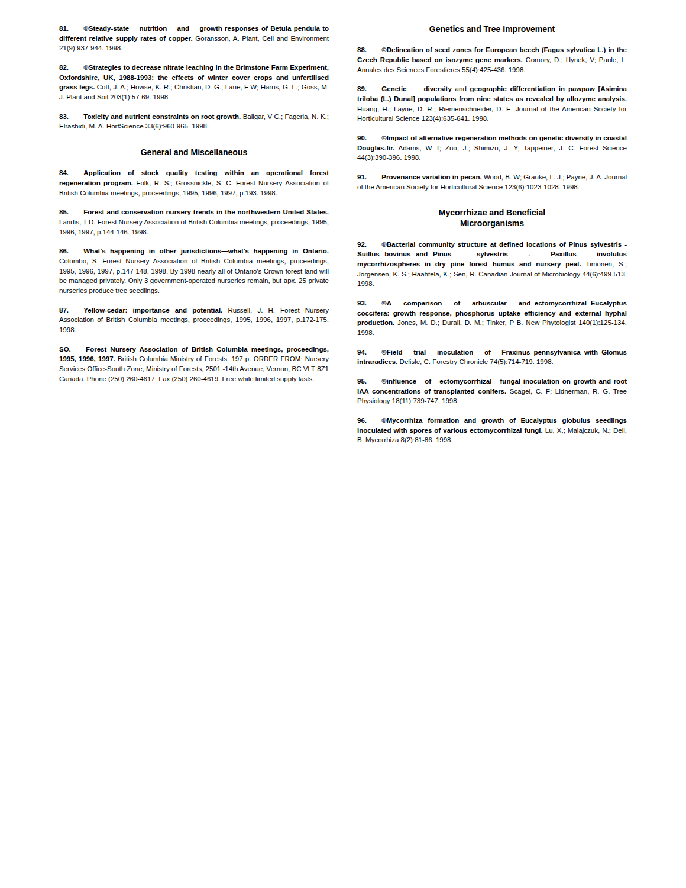81. ©Steady-state nutrition and growth responses of Betula pendula to different relative supply rates of copper. Goransson, A. Plant, Cell and Environment 21(9):937-944. 1998.
82. ©Strategies to decrease nitrate leaching in the Brimstone Farm Experiment, Oxfordshire, UK, 1988-1993: the effects of winter cover crops and unfertilised grass legs. Cott, J. A.; Howse, K. R.; Christian, D. G.; Lane, F W; Harris, G. L.; Goss, M. J. Plant and Soil 203(1):57-69. 1998.
83. Toxicity and nutrient constraints on root growth. Baligar, V C.; Fageria, N. K.; Elrashidi, M. A. HortScience 33(6):960-965. 1998.
General and Miscellaneous
84. Application of stock quality testing within an operational forest regeneration program. Folk, R. S.; Grossnickle, S. C. Forest Nursery Association of British Columbia meetings, proceedings, 1995, 1996, 1997, p.193. 1998.
85. Forest and conservation nursery trends in the northwestern United States. Landis, T D. Forest Nursery Association of British Columbia meetings, proceedings, 1995, 1996, 1997, p.144-146. 1998.
86. What's happening in other jurisdictions—what's happening in Ontario. Colombo, S. Forest Nursery Association of British Columbia meetings, proceedings, 1995, 1996, 1997, p.147-148. 1998. By 1998 nearly all of Ontario's Crown forest land will be managed privately. Only 3 government-operated nurseries remain, but apx. 25 private nurseries produce tree seedlings.
87. Yellow-cedar: importance and potential. Russell, J. H. Forest Nursery Association of British Columbia meetings, proceedings, 1995, 1996, 1997, p.172-175. 1998.
SO. Forest Nursery Association of British Columbia meetings, proceedings, 1995, 1996, 1997. British Columbia Ministry of Forests. 197 p. ORDER FROM: Nursery Services Office-South Zone, Ministry of Forests, 2501 -14th Avenue, Vernon, BC Vl T 8Z1 Canada. Phone (250) 260-4617. Fax (250) 260-4619. Free while limited supply lasts.
Genetics and Tree Improvement
88. ©Delineation of seed zones for European beech (Fagus sylvatica L.) in the Czech Republic based on isozyme gene markers. Gomory, D.; Hynek, V; Paule, L. Annales des Sciences Forestieres 55(4):425-436. 1998.
89. Genetic diversity and geographic differentiation in pawpaw [Asimina triloba (L.) Dunal] populations from nine states as revealed by allozyme analysis. Huang, H.; Layne, D. R.; Riemenschneider, D. E. Journal of the American Society for Horticultural Science 123(4):635-641. 1998.
90. ©Impact of alternative regeneration methods on genetic diversity in coastal Douglas-fir. Adams, W T; Zuo, J.; Shimizu, J. Y; Tappeiner, J. C. Forest Science 44(3):390-396. 1998.
91. Provenance variation in pecan. Wood, B. W; Grauke, L. J.; Payne, J. A. Journal of the American Society for Horticultural Science 123(6):1023-1028. 1998.
Mycorrhizae and Beneficial
Microorganisms
92. ©Bacterial community structure at defined locations of Pinus sylvestris - Suillus bovinus and Pinus sylvestris - Paxillus involutus mycorrhizospheres in dry pine forest humus and nursery peat. Timonen, S.; Jorgensen, K. S.; Haahtela, K.; Sen, R. Canadian Journal of Microbiology 44(6):499-513. 1998.
93. ©A comparison of arbuscular and ectomycorrhizal Eucalyptus coccifera: growth response, phosphorus uptake efficiency and external hyphal production. Jones, M. D.; Durall, D. M.; Tinker, P B. New Phytologist 140(1):125-134. 1998.
94. ©Field trial inoculation of Fraxinus pennsylvanica with Glomus intraradices. Delisle, C. Forestry Chronicle 74(5):714-719. 1998.
95. ©influence of ectomycorrhizal fungal inoculation on growth and root IAA concentrations of transplanted conifers. Scagel, C. F; Lidnerman, R. G. Tree Physiology 18(11):739-747. 1998.
96. ©Mycorrhiza formation and growth of Eucalyptus globulus seedlings inoculated with spores of various ectomycorrhizal fungi. Lu, X.; Malajczuk, N.; Dell, B. Mycorrhiza 8(2):81-86. 1998.